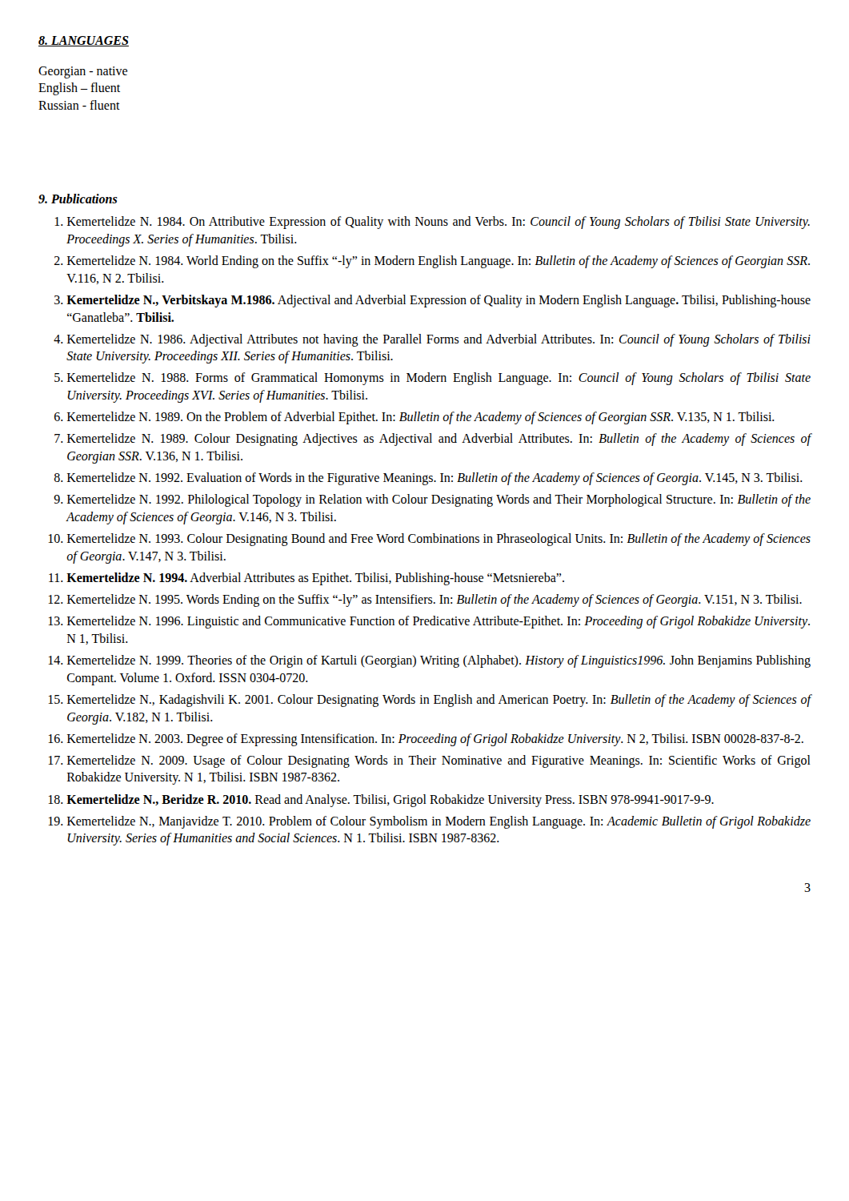8. LANGUAGES
Georgian - native
English – fluent
Russian - fluent
9. Publications
Kemertelidze N. 1984. On Attributive Expression of Quality with Nouns and Verbs. In: Council of Young Scholars of Tbilisi State University. Proceedings X. Series of Humanities. Tbilisi.
Kemertelidze N. 1984. World Ending on the Suffix “-ly” in Modern English Language. In: Bulletin of the Academy of Sciences of Georgian SSR. V.116, N 2. Tbilisi.
Kemertelidze N., Verbitskaya M.1986. Adjectival and Adverbial Expression of Quality in Modern English Language. Tbilisi, Publishing-house “Ganatleba”. Tbilisi.
Kemertelidze N. 1986. Adjectival Attributes not having the Parallel Forms and Adverbial Attributes. In: Council of Young Scholars of Tbilisi State University. Proceedings XII. Series of Humanities. Tbilisi.
Kemertelidze N. 1988. Forms of Grammatical Homonyms in Modern English Language. In: Council of Young Scholars of Tbilisi State University. Proceedings XVI. Series of Humanities. Tbilisi.
Kemertelidze N. 1989. On the Problem of Adverbial Epithet. In: Bulletin of the Academy of Sciences of Georgian SSR. V.135, N 1. Tbilisi.
Kemertelidze N. 1989. Colour Designating Adjectives as Adjectival and Adverbial Attributes. In: Bulletin of the Academy of Sciences of Georgian SSR. V.136, N 1. Tbilisi.
Kemertelidze N. 1992. Evaluation of Words in the Figurative Meanings. In: Bulletin of the Academy of Sciences of Georgia. V.145, N 3. Tbilisi.
Kemertelidze N. 1992. Philological Topology in Relation with Colour Designating Words and Their Morphological Structure. In: Bulletin of the Academy of Sciences of Georgia. V.146, N 3. Tbilisi.
Kemertelidze N. 1993. Colour Designating Bound and Free Word Combinations in Phraseological Units. In: Bulletin of the Academy of Sciences of Georgia. V.147, N 3. Tbilisi.
Kemertelidze N. 1994. Adverbial Attributes as Epithet. Tbilisi, Publishing-house “Metsniereba”.
Kemertelidze N. 1995. Words Ending on the Suffix “-ly” as Intensifiers. In: Bulletin of the Academy of Sciences of Georgia. V.151, N 3. Tbilisi.
Kemertelidze N. 1996. Linguistic and Communicative Function of Predicative Attribute-Epithet. In: Proceeding of Grigol Robakidze University. N 1, Tbilisi.
Kemertelidze N. 1999. Theories of the Origin of Kartuli (Georgian) Writing (Alphabet). History of Linguistics1996. John Benjamins Publishing Compant. Volume 1. Oxford. ISSN 0304-0720.
Kemertelidze N., Kadagishvili K. 2001. Colour Designating Words in English and American Poetry. In: Bulletin of the Academy of Sciences of Georgia. V.182, N 1. Tbilisi.
Kemertelidze N. 2003. Degree of Expressing Intensification. In: Proceeding of Grigol Robakidze University. N 2, Tbilisi. ISBN 00028-837-8-2.
Kemertelidze N. 2009. Usage of Colour Designating Words in Their Nominative and Figurative Meanings. In: Scientific Works of Grigol Robakidze University. N 1, Tbilisi. ISBN 1987-8362.
Kemertelidze N., Beridze R. 2010. Read and Analyse. Tbilisi, Grigol Robakidze University Press. ISBN 978-9941-9017-9-9.
Kemertelidze N., Manjavidze T. 2010. Problem of Colour Symbolism in Modern English Language. In: Academic Bulletin of Grigol Robakidze University. Series of Humanities and Social Sciences. N 1. Tbilisi. ISBN 1987-8362.
3